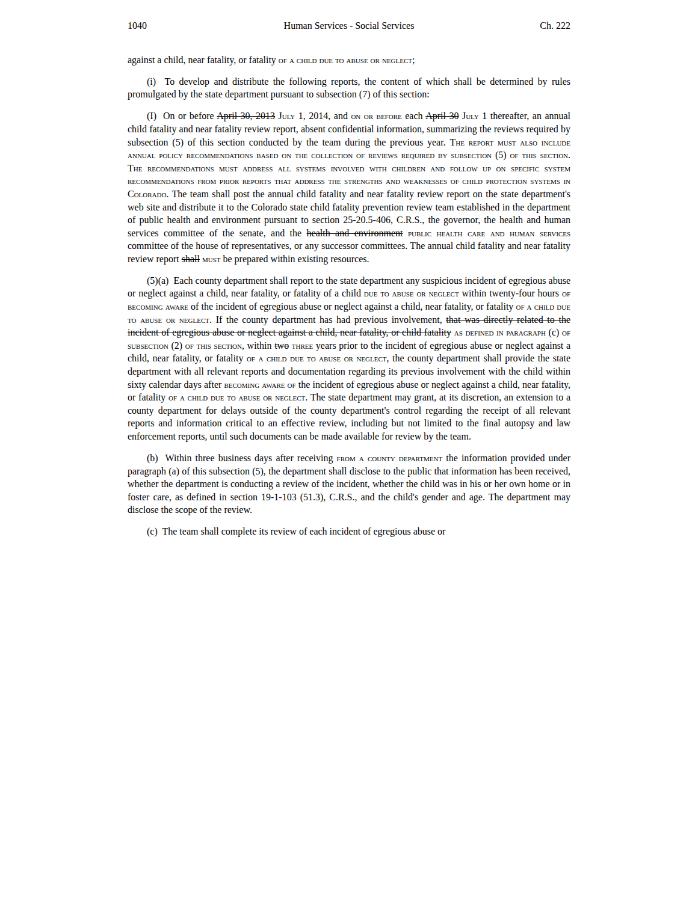1040
Human Services - Social Services
Ch. 222
against a child, near fatality, or fatality of a child due to abuse or neglect;
(i) To develop and distribute the following reports, the content of which shall be determined by rules promulgated by the state department pursuant to subsection (7) of this section:
(I) On or before April 30, 2013 July 1, 2014, and on or before each April 30 July 1 thereafter, an annual child fatality and near fatality review report, absent confidential information, summarizing the reviews required by subsection (5) of this section conducted by the team during the previous year. The report must also include annual policy recommendations based on the collection of reviews required by subsection (5) of this section. The recommendations must address all systems involved with children and follow up on specific system recommendations from prior reports that address the strengths and weaknesses of child protection systems in Colorado. The team shall post the annual child fatality and near fatality review report on the state department's web site and distribute it to the Colorado state child fatality prevention review team established in the department of public health and environment pursuant to section 25-20.5-406, C.R.S., the governor, the health and human services committee of the senate, and the health and environment public health care and human services committee of the house of representatives, or any successor committees. The annual child fatality and near fatality review report shall must be prepared within existing resources.
(5)(a) Each county department shall report to the state department any suspicious incident of egregious abuse or neglect against a child, near fatality, or fatality of a child due to abuse or neglect within twenty-four hours of becoming aware of the incident of egregious abuse or neglect against a child, near fatality, or fatality of a child due to abuse or neglect. If the county department has had previous involvement, that was directly related to the incident of egregious abuse or neglect against a child, near fatality, or child fatality as defined in paragraph (c) of subsection (2) of this section, within two three years prior to the incident of egregious abuse or neglect against a child, near fatality, or fatality of a child due to abuse or neglect, the county department shall provide the state department with all relevant reports and documentation regarding its previous involvement with the child within sixty calendar days after becoming aware of the incident of egregious abuse or neglect against a child, near fatality, or fatality of a child due to abuse or neglect. The state department may grant, at its discretion, an extension to a county department for delays outside of the county department's control regarding the receipt of all relevant reports and information critical to an effective review, including but not limited to the final autopsy and law enforcement reports, until such documents can be made available for review by the team.
(b) Within three business days after receiving from a county department the information provided under paragraph (a) of this subsection (5), the department shall disclose to the public that information has been received, whether the department is conducting a review of the incident, whether the child was in his or her own home or in foster care, as defined in section 19-1-103 (51.3), C.R.S., and the child's gender and age. The department may disclose the scope of the review.
(c) The team shall complete its review of each incident of egregious abuse or